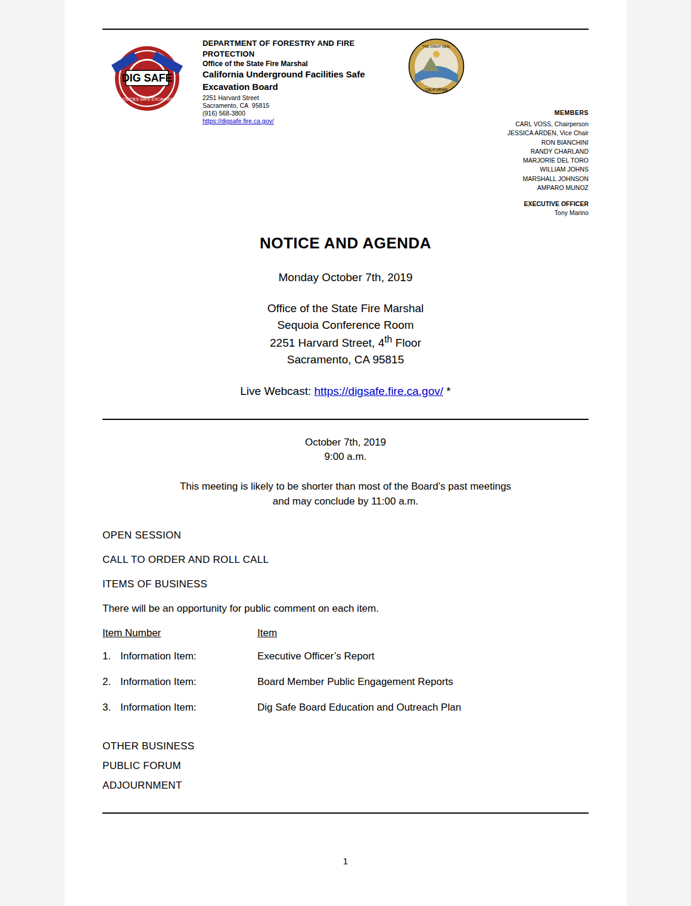DEPARTMENT OF FORESTRY AND FIRE PROTECTION
Office of the State Fire Marshal
California Underground Facilities Safe Excavation Board
2251 Harvard Street
Sacramento, CA 95815
(916) 568-3800
https://digsafe.fire.ca.gov/
MEMBERS
CARL VOSS, Chairperson
JESSICA ARDEN, Vice Chair
RON BIANCHINI
RANDY CHARLAND
MARJORIE DEL TORO
WILLIAM JOHNS
MARSHALL JOHNSON
AMPARO MUNOZ
EXECUTIVE OFFICER
Tony Marino
NOTICE AND AGENDA
Monday October 7th, 2019
Office of the State Fire Marshal
Sequoia Conference Room
2251 Harvard Street, 4th Floor
Sacramento, CA 95815
Live Webcast: https://digsafe.fire.ca.gov/ *
October 7th, 2019
9:00 a.m.
This meeting is likely to be shorter than most of the Board’s past meetings
and may conclude by 11:00 a.m.
OPEN SESSION
CALL TO ORDER AND ROLL CALL
ITEMS OF BUSINESS
There will be an opportunity for public comment on each item.
| Item Number | Item |
| --- | --- |
| 1. | Information Item: | Executive Officer’s Report |
| 2. | Information Item: | Board Member Public Engagement Reports |
| 3. | Information Item: | Dig Safe Board Education and Outreach Plan |
OTHER BUSINESS
PUBLIC FORUM
ADJOURNMENT
1